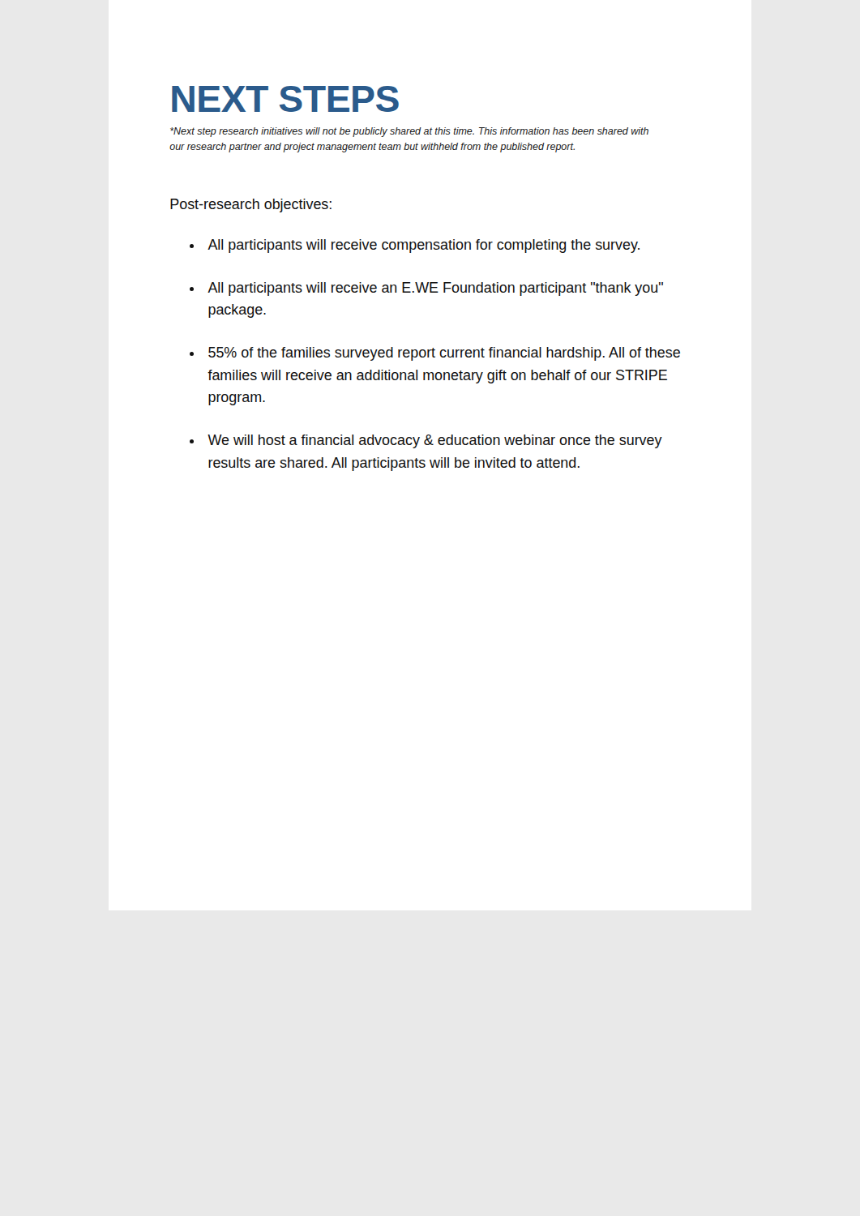NEXT STEPS
*Next step research initiatives will not be publicly shared at this time. This information has been shared with our research partner and project management team but withheld from the published report.
Post-research objectives:
All participants will receive compensation for completing the survey.
All participants will receive an E.WE Foundation participant "thank you" package.
55% of the families surveyed report current financial hardship. All of these families will receive an additional monetary gift on behalf of our STRIPE program.
We will host a financial advocacy & education webinar once the survey results are shared. All participants will be invited to attend.